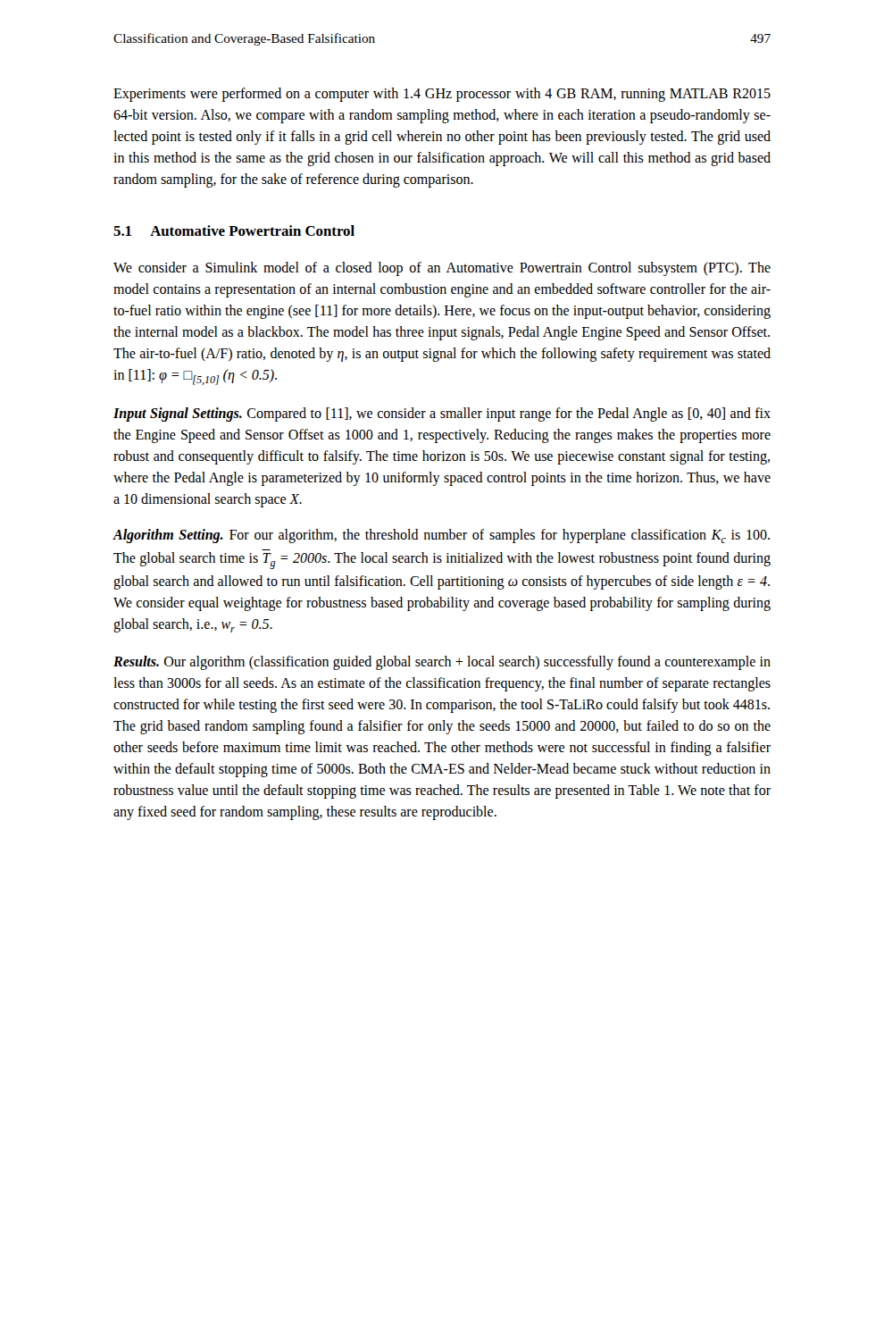Classification and Coverage-Based Falsification 497
Experiments were performed on a computer with 1.4 GHz processor with 4 GB RAM, running MATLAB R2015 64-bit version. Also, we compare with a random sampling method, where in each iteration a pseudo-randomly selected point is tested only if it falls in a grid cell wherein no other point has been previously tested. The grid used in this method is the same as the grid chosen in our falsification approach. We will call this method as grid based random sampling, for the sake of reference during comparison.
5.1 Automative Powertrain Control
We consider a Simulink model of a closed loop of an Automative Powertrain Control subsystem (PTC). The model contains a representation of an internal combustion engine and an embedded software controller for the air-to-fuel ratio within the engine (see [11] for more details). Here, we focus on the input-output behavior, considering the internal model as a blackbox. The model has three input signals, Pedal Angle Engine Speed and Sensor Offset. The air-to-fuel (A/F) ratio, denoted by η, is an output signal for which the following safety requirement was stated in [11]: φ = □[5,10] (η < 0.5).
Input Signal Settings. Compared to [11], we consider a smaller input range for the Pedal Angle as [0, 40] and fix the Engine Speed and Sensor Offset as 1000 and 1, respectively. Reducing the ranges makes the properties more robust and consequently difficult to falsify. The time horizon is 50s. We use piecewise constant signal for testing, where the Pedal Angle is parameterized by 10 uniformly spaced control points in the time horizon. Thus, we have a 10 dimensional search space X.
Algorithm Setting. For our algorithm, the threshold number of samples for hyperplane classification Kc is 100. The global search time is Tg = 2000s. The local search is initialized with the lowest robustness point found during global search and allowed to run until falsification. Cell partitioning ω consists of hypercubes of side length ε = 4. We consider equal weightage for robustness based probability and coverage based probability for sampling during global search, i.e., wr = 0.5.
Results. Our algorithm (classification guided global search + local search) successfully found a counterexample in less than 3000s for all seeds. As an estimate of the classification frequency, the final number of separate rectangles constructed for while testing the first seed were 30. In comparison, the tool S-TaLiRo could falsify but took 4481s. The grid based random sampling found a falsifier for only the seeds 15000 and 20000, but failed to do so on the other seeds before maximum time limit was reached. The other methods were not successful in finding a falsifier within the default stopping time of 5000s. Both the CMA-ES and Nelder-Mead became stuck without reduction in robustness value until the default stopping time was reached. The results are presented in Table 1. We note that for any fixed seed for random sampling, these results are reproducible.